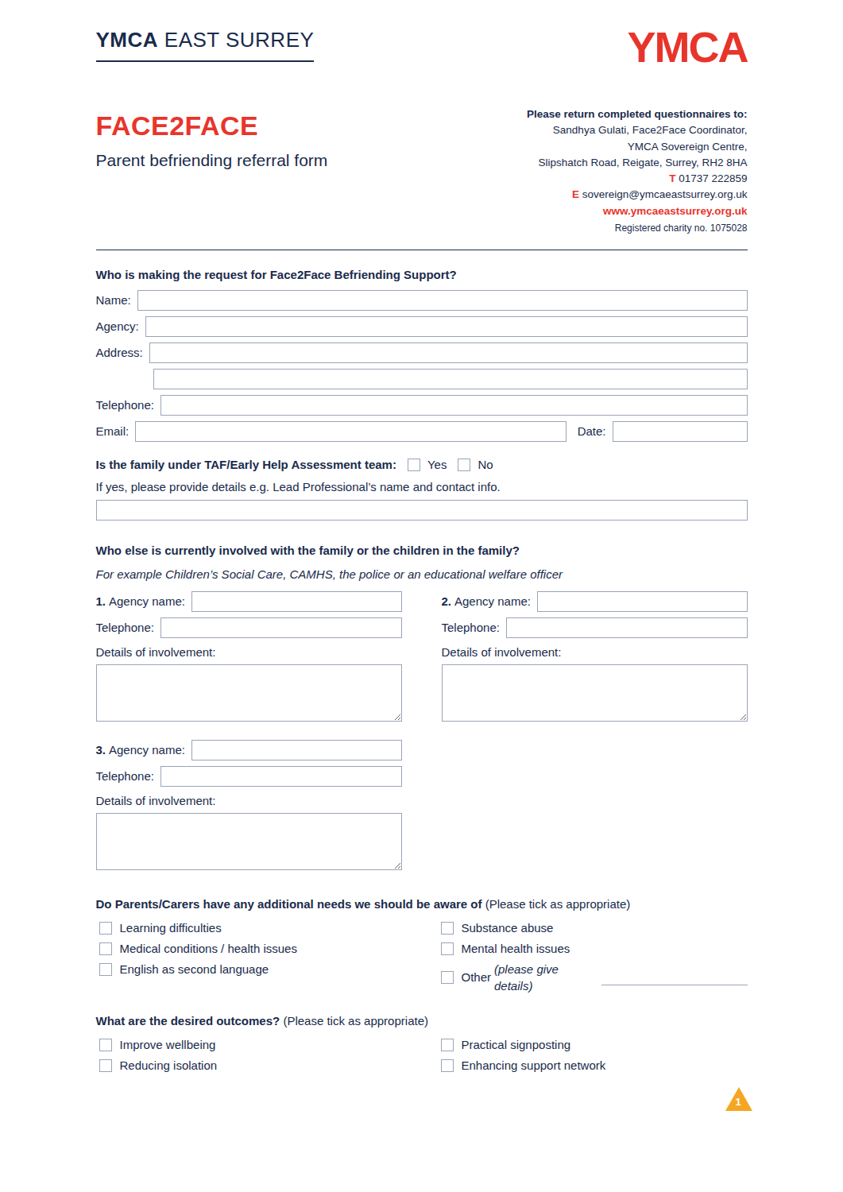YMCA EAST SURREY
YMCA
FACE2FACE
Parent befriending referral form
Please return completed questionnaires to:
Sandhya Gulati, Face2Face Coordinator,
YMCA Sovereign Centre,
Slipshatch Road, Reigate, Surrey, RH2 8HA
T 01737 222859
E sovereign@ymcaeastsurrey.org.uk
www.ymcaeastsurrey.org.uk
Registered charity no. 1075028
Who is making the request for Face2Face Befriending Support?
Name:
Agency:
Address:
Telephone:
Email: Date:
Is the family under TAF/Early Help Assessment team: Yes No
If yes, please provide details e.g. Lead Professional’s name and contact info.
Who else is currently involved with the family or the children in the family?
For example Children’s Social Care, CAMHS, the police or an educational welfare officer
1. Agency name:
Telephone:
Details of involvement:
2. Agency name:
Telephone:
Details of involvement:
3. Agency name:
Telephone:
Details of involvement:
Do Parents/Carers have any additional needs we should be aware of (Please tick as appropriate)
Learning difficulties
Medical conditions / health issues
English as second language
Substance abuse
Mental health issues
Other (please give details)
What are the desired outcomes? (Please tick as appropriate)
Improve wellbeing
Reducing isolation
Practical signposting
Enhancing support network
1